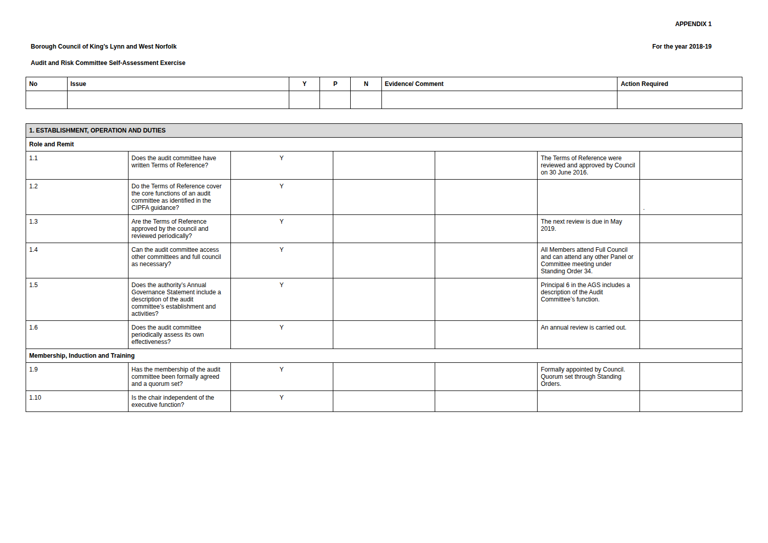APPENDIX 1
Borough Council of King’s Lynn and West Norfolk
For the year 2018-19
Audit and Risk Committee Self-Assessment Exercise
| No | Issue | Y | P | N | Evidence/ Comment | Action Required |
| --- | --- | --- | --- | --- | --- | --- |
| 1. ESTABLISHMENT, OPERATION AND DUTIES |
| Role and Remit |
| 1.1 | Does the audit committee have written Terms of Reference? | Y | | | The Terms of Reference were reviewed and approved by Council on 30 June 2016. | |
| 1.2 | Do the Terms of Reference cover the core functions of an audit committee as identified in the CIPFA guidance? | Y | | | | . |
| 1.3 | Are the Terms of Reference approved by the council and reviewed periodically? | Y | | | The next review is due in May 2019. | |
| 1.4 | Can the audit committee access other committees and full council as necessary? | Y | | | All Members attend Full Council and can attend any other Panel or Committee meeting under Standing Order 34. | |
| 1.5 | Does the authority’s Annual Governance Statement include a description of the audit committee’s establishment and activities? | Y | | | Principal 6 in the AGS includes a description of the Audit Committee’s function. | |
| 1.6 | Does the audit committee periodically assess its own effectiveness? | Y | | | An annual review is carried out. | |
| Membership, Induction and Training |
| 1.9 | Has the membership of the audit committee been formally agreed and a quorum set? | Y | | | Formally appointed by Council. Quorum set through Standing Orders. | |
| 1.10 | Is the chair independent of the executive function? | Y | | | | |